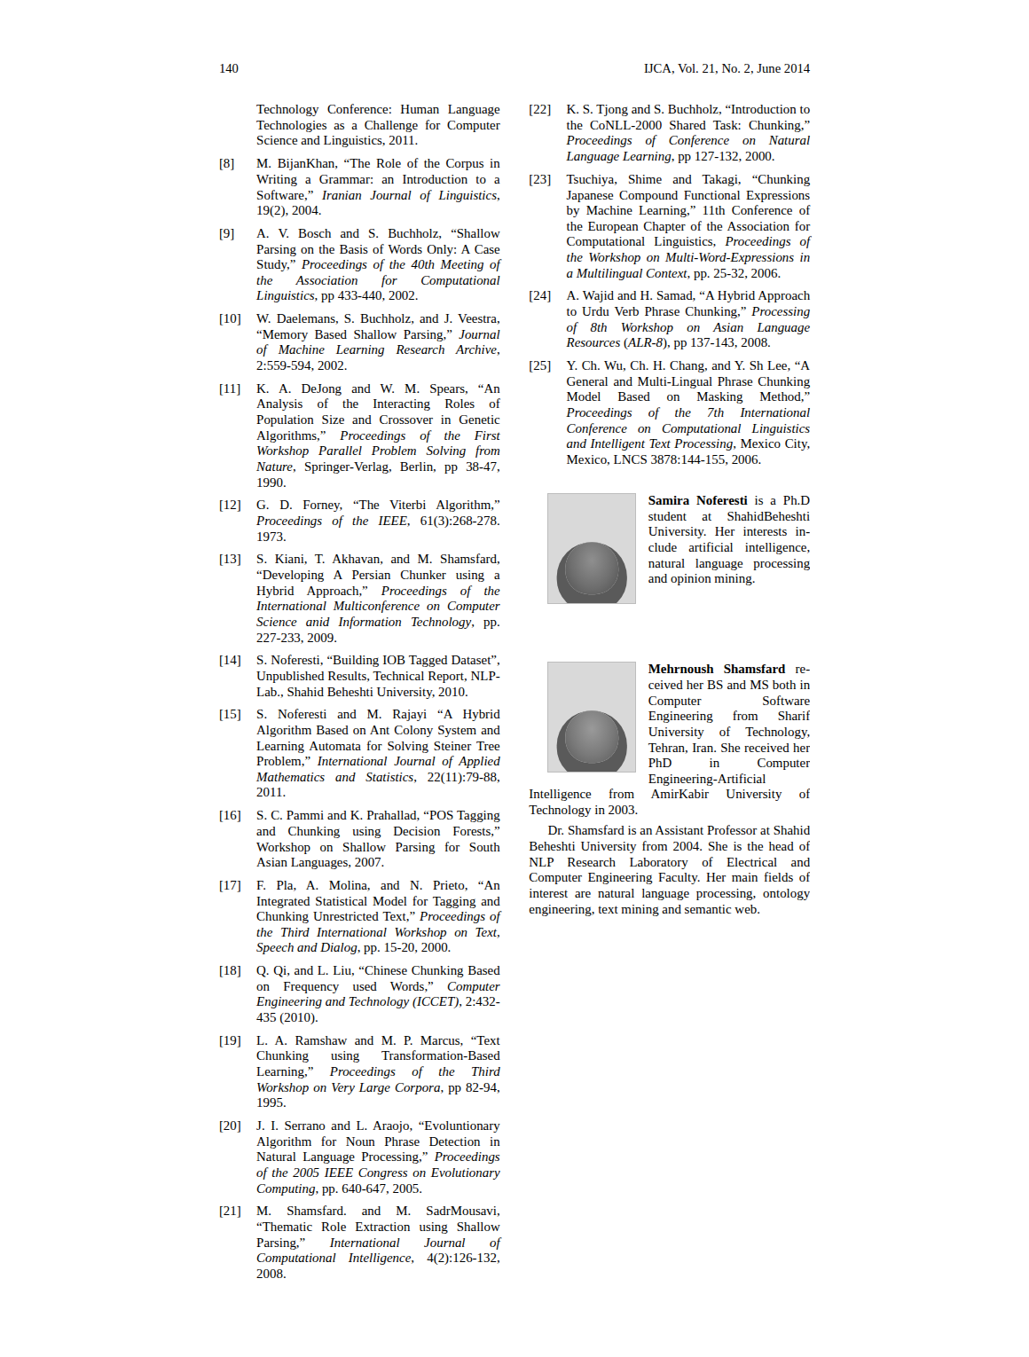140 IJCA, Vol. 21, No. 2, June 2014
Technology Conference: Human Language Technologies as a Challenge for Computer Science and Linguistics, 2011.
[8] M. BijanKhan, “The Role of the Corpus in Writing a Grammar: an Introduction to a Software,” Iranian Journal of Linguistics, 19(2), 2004.
[9] A. V. Bosch and S. Buchholz, “Shallow Parsing on the Basis of Words Only: A Case Study,” Proceedings of the 40th Meeting of the Association for Computational Linguistics, pp 433-440, 2002.
[10] W. Daelemans, S. Buchholz, and J. Veestra, “Memory Based Shallow Parsing,” Journal of Machine Learning Research Archive, 2:559-594, 2002.
[11] K. A. DeJong and W. M. Spears, “An Analysis of the Interacting Roles of Population Size and Crossover in Genetic Algorithms,” Proceedings of the First Workshop Parallel Problem Solving from Nature, Springer-Verlag, Berlin, pp 38-47, 1990.
[12] G. D. Forney, “The Viterbi Algorithm,” Proceedings of the IEEE, 61(3):268-278. 1973.
[13] S. Kiani, T. Akhavan, and M. Shamsfard, “Developing A Persian Chunker using a Hybrid Approach,” Proceedings of the International Multiconference on Computer Science anid Information Technology, pp. 227-233, 2009.
[14] S. Noferesti, “Building IOB Tagged Dataset”, Unpublished Results, Technical Report, NLP-Lab., Shahid Beheshti University, 2010.
[15] S. Noferesti and M. Rajayi “A Hybrid Algorithm Based on Ant Colony System and Learning Automata for Solving Steiner Tree Problem,” International Journal of Applied Mathematics and Statistics, 22(11):79-88, 2011.
[16] S. C. Pammi and K. Prahallad, “POS Tagging and Chunking using Decision Forests,” Workshop on Shallow Parsing for South Asian Languages, 2007.
[17] F. Pla, A. Molina, and N. Prieto, “An Integrated Statistical Model for Tagging and Chunking Unrestricted Text,” Proceedings of the Third International Workshop on Text, Speech and Dialog, pp. 15-20, 2000.
[18] Q. Qi, and L. Liu, “Chinese Chunking Based on Frequency used Words,” Computer Engineering and Technology (ICCET), 2:432-435 (2010).
[19] L. A. Ramshaw and M. P. Marcus, “Text Chunking using Transformation-Based Learning,” Proceedings of the Third Workshop on Very Large Corpora, pp 82-94, 1995.
[20] J. I. Serrano and L. Araojo, “Evoluntionary Algorithm for Noun Phrase Detection in Natural Language Processing,” Proceedings of the 2005 IEEE Congress on Evolutionary Computing, pp. 640-647, 2005.
[21] M. Shamsfard. and M. SadrMousavi, “Thematic Role Extraction using Shallow Parsing,” International Journal of Computational Intelligence, 4(2):126-132, 2008.
[22] K. S. Tjong and S. Buchholz, “Introduction to the CoNLL-2000 Shared Task: Chunking,” Proceedings of Conference on Natural Language Learning, pp 127-132, 2000.
[23] Tsuchiya, Shime and Takagi, “Chunking Japanese Compound Functional Expressions by Machine Learning,” 11th Conference of the European Chapter of the Association for Computational Linguistics, Proceedings of the Workshop on Multi-Word-Expressions in a Multilingual Context, pp. 25-32, 2006.
[24] A. Wajid and H. Samad, “A Hybrid Approach to Urdu Verb Phrase Chunking,” Processing of 8th Workshop on Asian Language Resources (ALR-8), pp 137-143, 2008.
[25] Y. Ch. Wu, Ch. H. Chang, and Y. Sh Lee, “A General and Multi-Lingual Phrase Chunking Model Based on Masking Method,” Proceedings of the 7th International Conference on Computational Linguistics and Intelligent Text Processing, Mexico City, Mexico, LNCS 3878:144-155, 2006.
Samira Noferesti is a Ph.D student at ShahidBeheshti University. Her interests include artificial intelligence, natural language processing and opinion mining.
Mehrnoush Shamsfard received her BS and MS both in Computer Software Engineering from Sharif University of Technology, Tehran, Iran. She received her PhD in Computer Engineering-Artificial Intelligence from AmirKabir University of Technology in 2003.
Dr. Shamsfard is an Assistant Professor at Shahid Beheshti University from 2004. She is the head of NLP Research Laboratory of Electrical and Computer Engineering Faculty. Her main fields of interest are natural language processing, ontology engineering, text mining and semantic web.